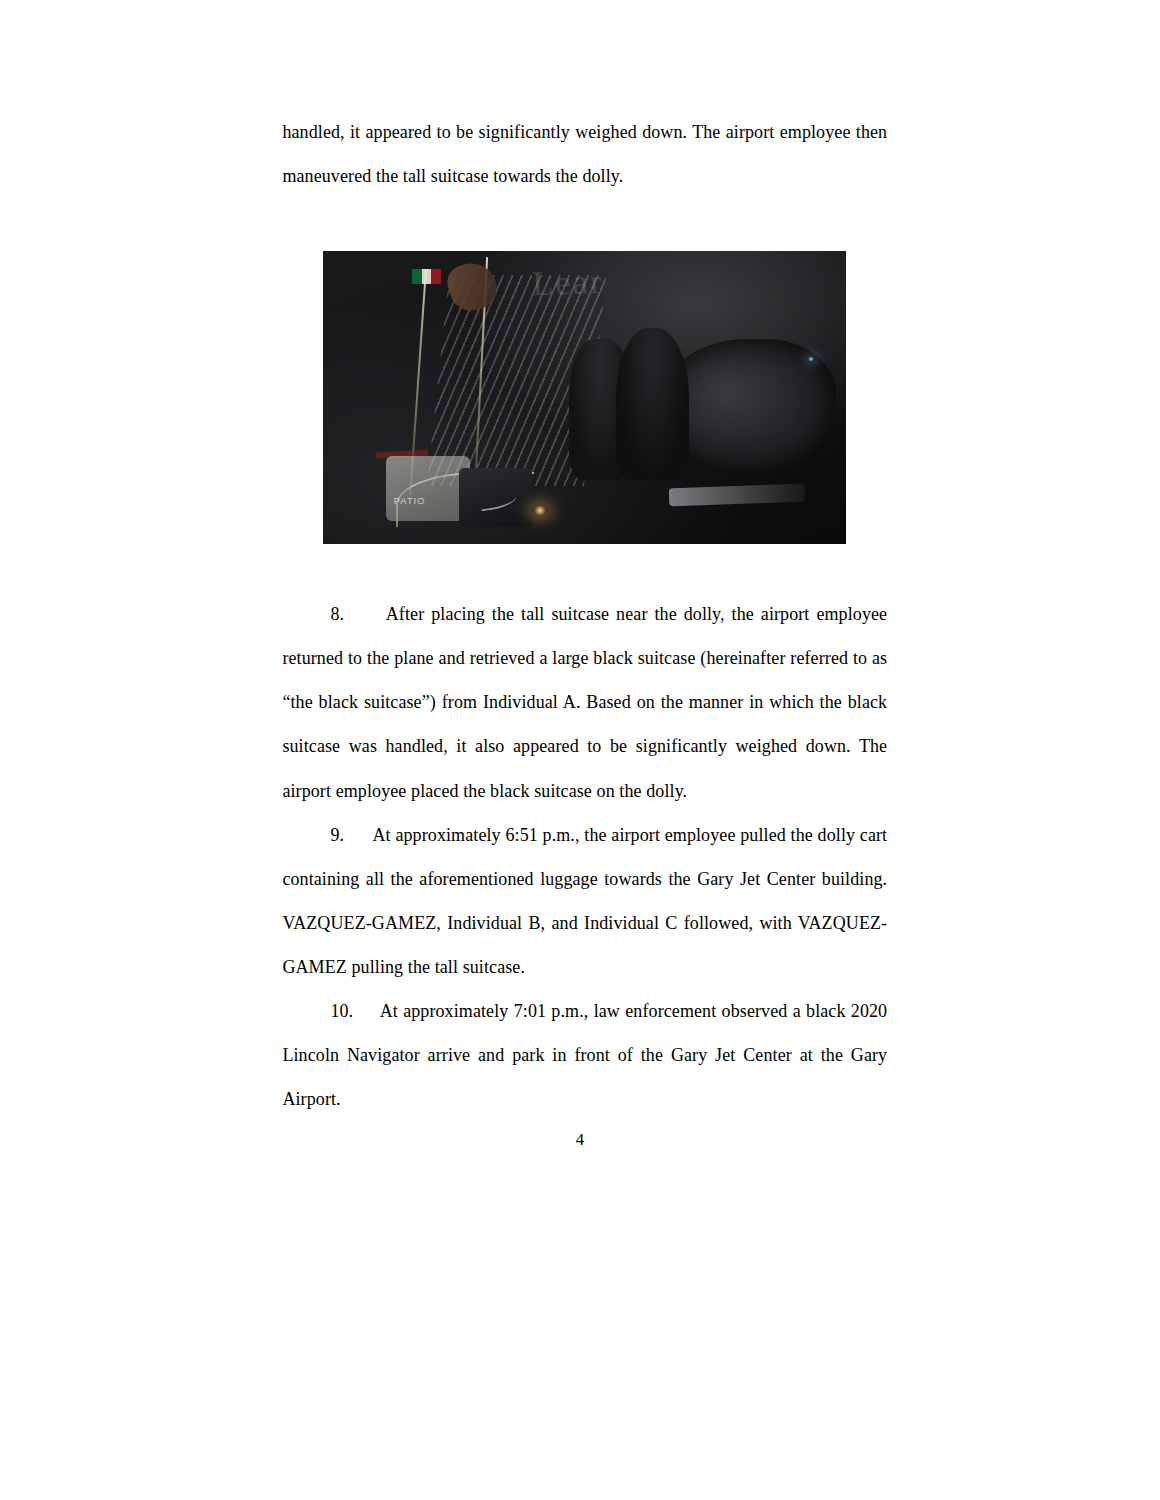handled, it appeared to be significantly weighed down. The airport employee then maneuvered the tall suitcase towards the dolly.
Lear
PATIO
8. After placing the tall suitcase near the dolly, the airport employee returned to the plane and retrieved a large black suitcase (hereinafter referred to as “the black suitcase”) from Individual A. Based on the manner in which the black suitcase was handled, it also appeared to be significantly weighed down. The airport employee placed the black suitcase on the dolly.
9. At approximately 6:51 p.m., the airport employee pulled the dolly cart containing all the aforementioned luggage towards the Gary Jet Center building. VAZQUEZ-GAMEZ, Individual B, and Individual C followed, with VAZQUEZ-GAMEZ pulling the tall suitcase.
10. At approximately 7:01 p.m., law enforcement observed a black 2020 Lincoln Navigator arrive and park in front of the Gary Jet Center at the Gary Airport.
4